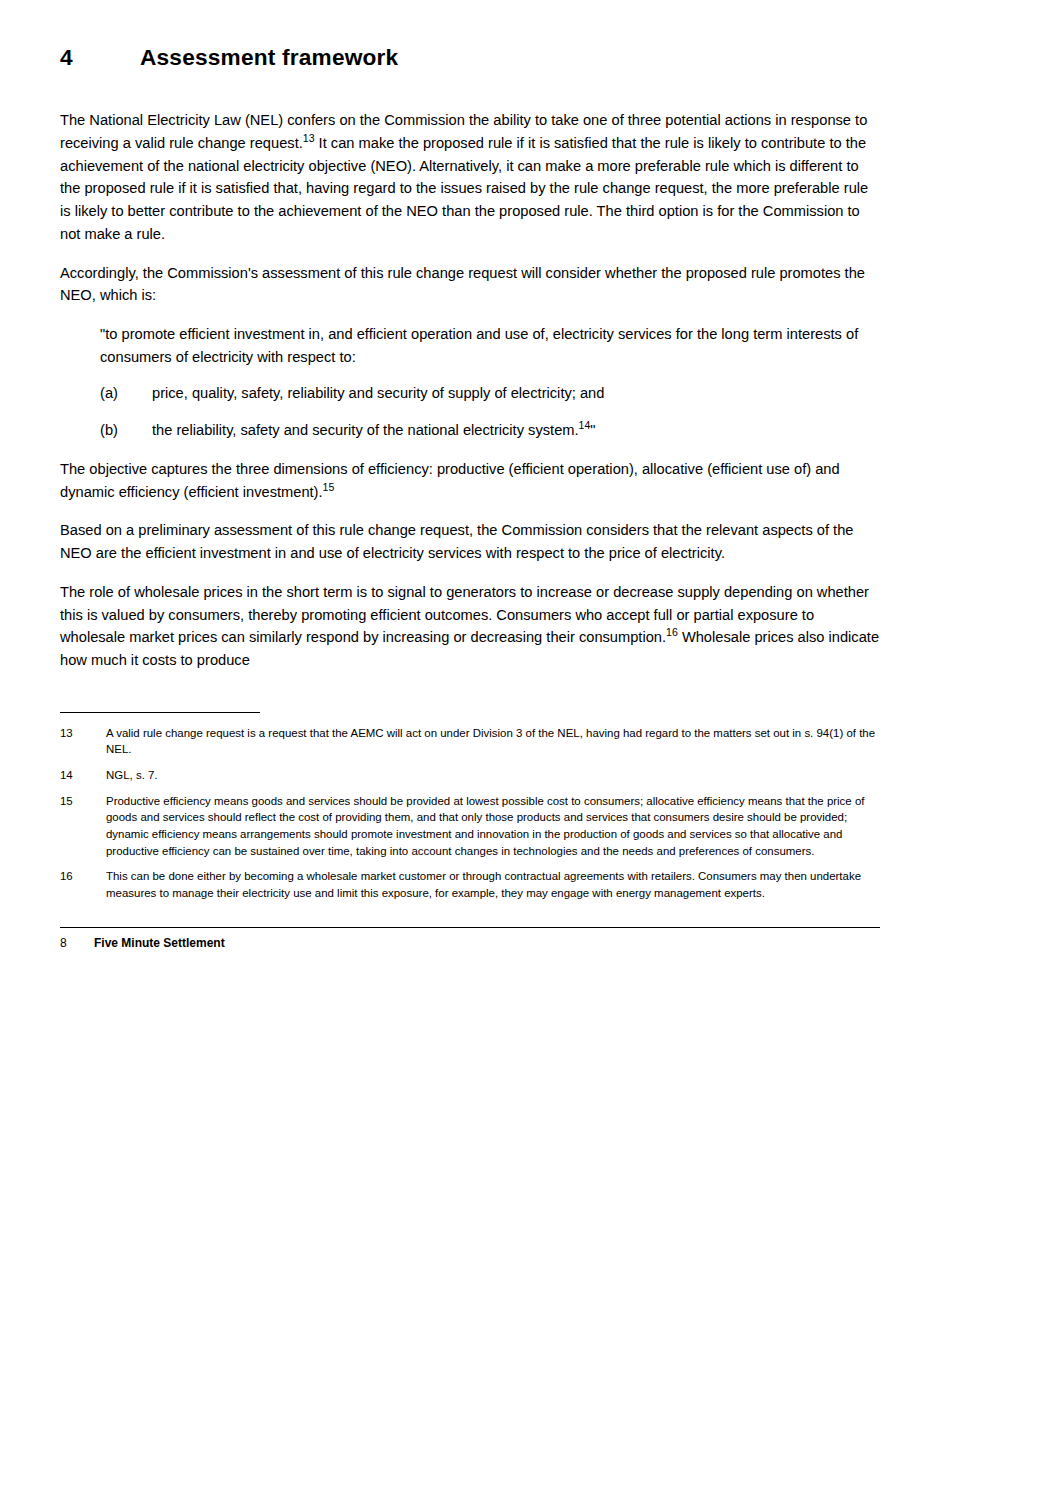4 Assessment framework
The National Electricity Law (NEL) confers on the Commission the ability to take one of three potential actions in response to receiving a valid rule change request.13 It can make the proposed rule if it is satisfied that the rule is likely to contribute to the achievement of the national electricity objective (NEO). Alternatively, it can make a more preferable rule which is different to the proposed rule if it is satisfied that, having regard to the issues raised by the rule change request, the more preferable rule is likely to better contribute to the achievement of the NEO than the proposed rule. The third option is for the Commission to not make a rule.
Accordingly, the Commission's assessment of this rule change request will consider whether the proposed rule promotes the NEO, which is:
"to promote efficient investment in, and efficient operation and use of, electricity services for the long term interests of consumers of electricity with respect to:
(a) price, quality, safety, reliability and security of supply of electricity; and
(b) the reliability, safety and security of the national electricity system.14"
The objective captures the three dimensions of efficiency: productive (efficient operation), allocative (efficient use of) and dynamic efficiency (efficient investment).15
Based on a preliminary assessment of this rule change request, the Commission considers that the relevant aspects of the NEO are the efficient investment in and use of electricity services with respect to the price of electricity.
The role of wholesale prices in the short term is to signal to generators to increase or decrease supply depending on whether this is valued by consumers, thereby promoting efficient outcomes. Consumers who accept full or partial exposure to wholesale market prices can similarly respond by increasing or decreasing their consumption.16 Wholesale prices also indicate how much it costs to produce
13
A valid rule change request is a request that the AEMC will act on under Division 3 of the NEL, having had regard to the matters set out in s. 94(1) of the NEL.
14
NGL, s. 7.
15
Productive efficiency means goods and services should be provided at lowest possible cost to consumers; allocative efficiency means that the price of goods and services should reflect the cost of providing them, and that only those products and services that consumers desire should be provided; dynamic efficiency means arrangements should promote investment and innovation in the production of goods and services so that allocative and productive efficiency can be sustained over time, taking into account changes in technologies and the needs and preferences of consumers.
16
This can be done either by becoming a wholesale market customer or through contractual agreements with retailers. Consumers may then undertake measures to manage their electricity use and limit this exposure, for example, they may engage with energy management experts.
8 Five Minute Settlement